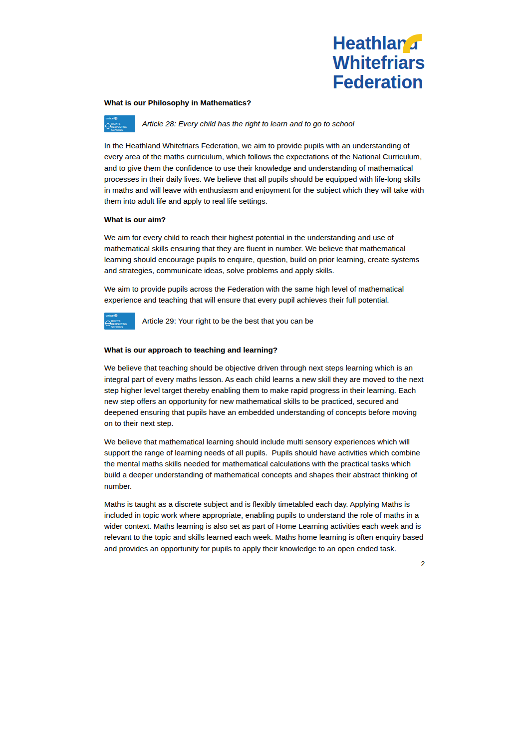Heathland
Whitefriars
Federation
What is our Philosophy in Mathematics?
unicefⓇ
RIGHTS
RESPECTING
SCHOOLS
Article 28: Every child has the right to learn and to go to school
In the Heathland Whitefriars Federation, we aim to provide pupils with an understanding of every area of the maths curriculum, which follows the expectations of the National Curriculum, and to give them the confidence to use their knowledge and understanding of mathematical processes in their daily lives. We believe that all pupils should be equipped with life-long skills in maths and will leave with enthusiasm and enjoyment for the subject which they will take with them into adult life and apply to real life settings.
What is our aim?
We aim for every child to reach their highest potential in the understanding and use of mathematical skills ensuring that they are fluent in number. We believe that mathematical learning should encourage pupils to enquire, question, build on prior learning, create systems and strategies, communicate ideas, solve problems and apply skills.
We aim to provide pupils across the Federation with the same high level of mathematical experience and teaching that will ensure that every pupil achieves their full potential.
unicefⓇ
RIGHTS
RESPECTING
SCHOOLS
Article 29: Your right to be the best that you can be
What is our approach to teaching and learning?
We believe that teaching should be objective driven through next steps learning which is an integral part of every maths lesson. As each child learns a new skill they are moved to the next step higher level target thereby enabling them to make rapid progress in their learning. Each new step offers an opportunity for new mathematical skills to be practiced, secured and deepened ensuring that pupils have an embedded understanding of concepts before moving on to their next step.
We believe that mathematical learning should include multi sensory experiences which will support the range of learning needs of all pupils. Pupils should have activities which combine the mental maths skills needed for mathematical calculations with the practical tasks which build a deeper understanding of mathematical concepts and shapes their abstract thinking of number.
Maths is taught as a discrete subject and is flexibly timetabled each day. Applying Maths is included in topic work where appropriate, enabling pupils to understand the role of maths in a wider context. Maths learning is also set as part of Home Learning activities each week and is relevant to the topic and skills learned each week. Maths home learning is often enquiry based and provides an opportunity for pupils to apply their knowledge to an open ended task.
2